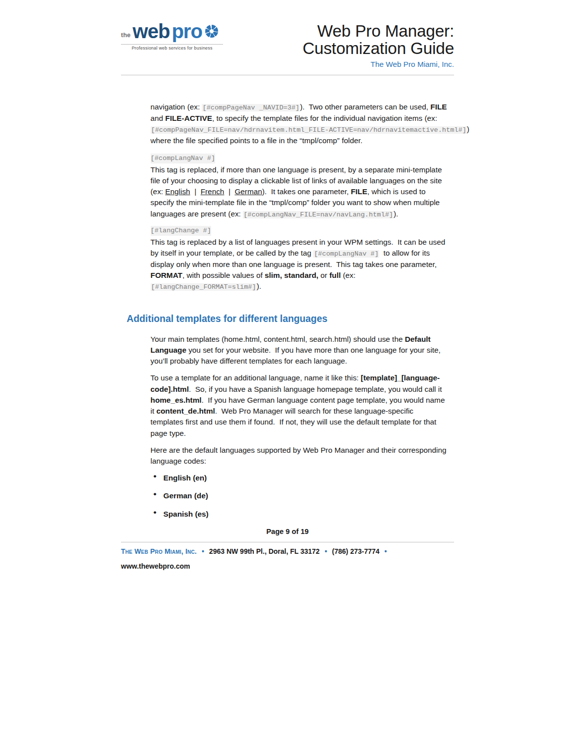the web pro
Professional web services for business
Web Pro Manager: Customization Guide
The Web Pro Miami, Inc.
navigation (ex: [#compPageNav _NAVID=3#]). Two other parameters can be used, FILE and FILE-ACTIVE, to specify the template files for the individual navigation items (ex: [#compPageNav_FILE=nav/hdrnavitem.html_FILE-ACTIVE=nav/hdrnavitemactive.html#]) where the file specified points to a file in the “tmpl/comp” folder.
[#compLangNav #]
This tag is replaced, if more than one language is present, by a separate mini-template file of your choosing to display a clickable list of links of available languages on the site (ex: English | French | German). It takes one parameter, FILE, which is used to specify the mini-template file in the “tmpl/comp” folder you want to show when multiple languages are present (ex: [#compLangNav_FILE=nav/navLang.html#]).
[#langChange #]
This tag is replaced by a list of languages present in your WPM settings. It can be used by itself in your template, or be called by the tag [#compLangNav #] to allow for its display only when more than one language is present. This tag takes one parameter, FORMAT, with possible values of slim, standard, or full (ex: [#langChange_FORMAT=slim#]).
Additional templates for different languages
Your main templates (home.html, content.html, search.html) should use the Default Language you set for your website. If you have more than one language for your site, you’ll probably have different templates for each language.
To use a template for an additional language, name it like this: [template]_[language-code].html. So, if you have a Spanish language homepage template, you would call it home_es.html. If you have German language content page template, you would name it content_de.html. Web Pro Manager will search for these language-specific templates first and use them if found. If not, they will use the default template for that page type.
Here are the default languages supported by Web Pro Manager and their corresponding language codes:
English (en)
German (de)
Spanish (es)
Page 9 of 19
The Web Pro Miami, Inc. • 2963 NW 99th Pl., Doral, FL 33172 • (786) 273-7774 • www.thewebpro.com